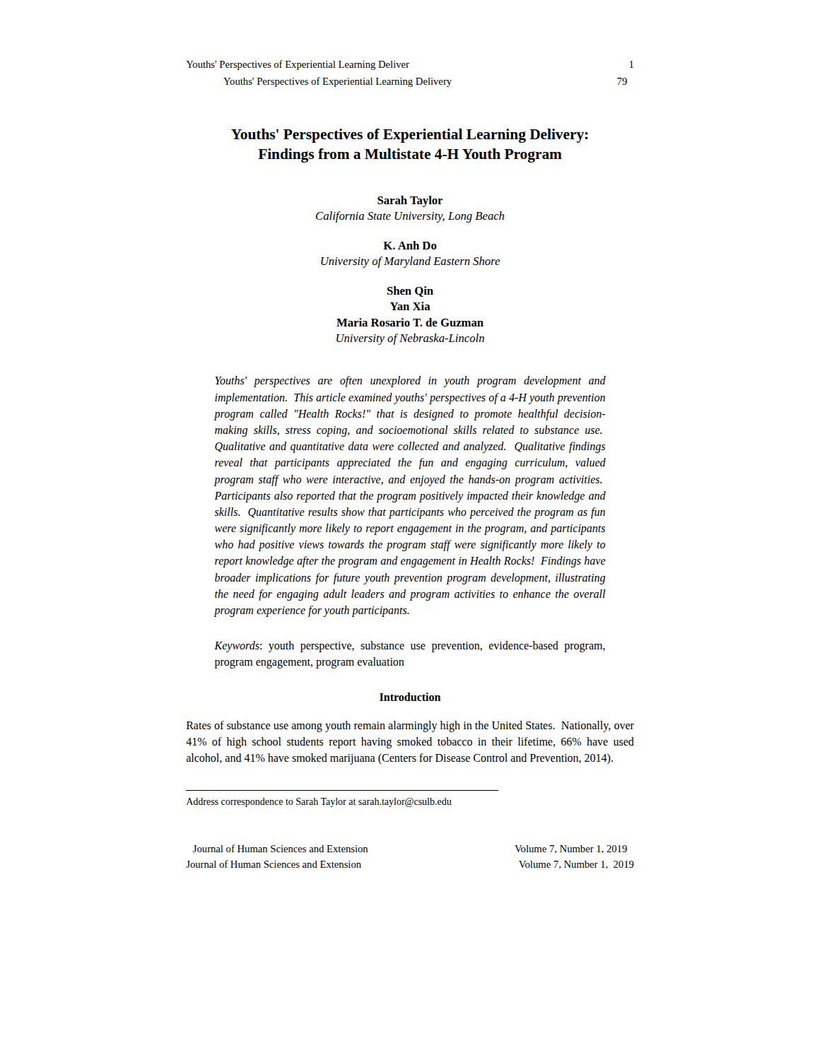Youths' Perspectives of Experiential Learning Deliver 1
Youths' Perspectives of Experiential Learning Delivery 79
Youths' Perspectives of Experiential Learning Delivery:
Findings from a Multistate 4-H Youth Program
Sarah Taylor
California State University, Long Beach
K. Anh Do
University of Maryland Eastern Shore
Shen Qin
Yan Xia
Maria Rosario T. de Guzman
University of Nebraska-Lincoln
Youths' perspectives are often unexplored in youth program development and implementation. This article examined youths' perspectives of a 4-H youth prevention program called "Health Rocks!" that is designed to promote healthful decision-making skills, stress coping, and socioemotional skills related to substance use. Qualitative and quantitative data were collected and analyzed. Qualitative findings reveal that participants appreciated the fun and engaging curriculum, valued program staff who were interactive, and enjoyed the hands-on program activities. Participants also reported that the program positively impacted their knowledge and skills. Quantitative results show that participants who perceived the program as fun were significantly more likely to report engagement in the program, and participants who had positive views towards the program staff were significantly more likely to report knowledge after the program and engagement in Health Rocks! Findings have broader implications for future youth prevention program development, illustrating the need for engaging adult leaders and program activities to enhance the overall program experience for youth participants.
Keywords: youth perspective, substance use prevention, evidence-based program, program engagement, program evaluation
Introduction
Rates of substance use among youth remain alarmingly high in the United States. Nationally, over 41% of high school students report having smoked tobacco in their lifetime, 66% have used alcohol, and 41% have smoked marijuana (Centers for Disease Control and Prevention, 2014).
Address correspondence to Sarah Taylor at sarah.taylor@csulb.edu
Journal of Human Sciences and Extension Volume 7, Number 1, 2019
Journal of Human Sciences and Extension Volume 7, Number 1, 2019